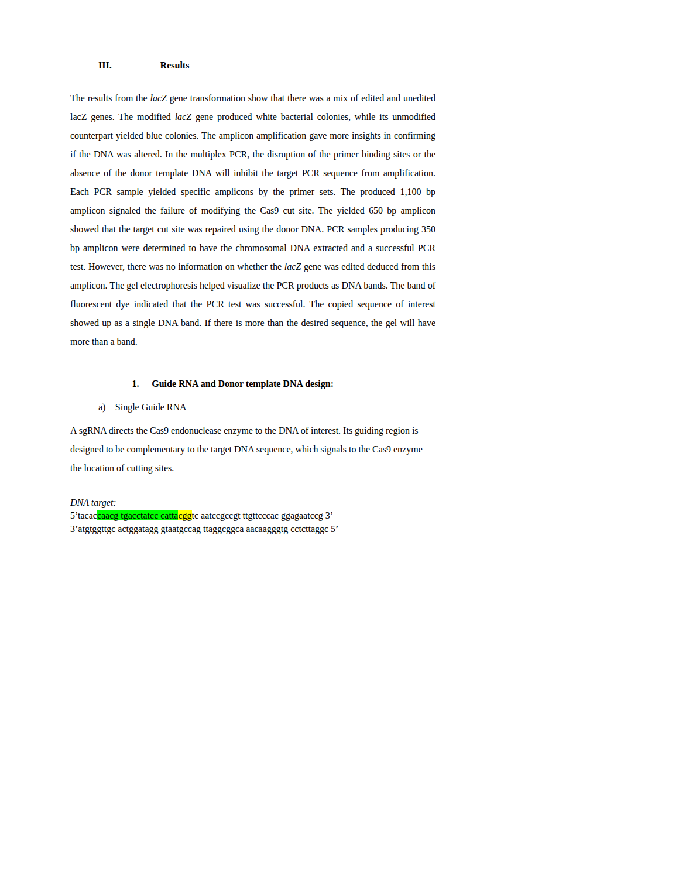III. Results
The results from the lacZ gene transformation show that there was a mix of edited and unedited lacZ genes. The modified lacZ gene produced white bacterial colonies, while its unmodified counterpart yielded blue colonies. The amplicon amplification gave more insights in confirming if the DNA was altered. In the multiplex PCR, the disruption of the primer binding sites or the absence of the donor template DNA will inhibit the target PCR sequence from amplification. Each PCR sample yielded specific amplicons by the primer sets. The produced 1,100 bp amplicon signaled the failure of modifying the Cas9 cut site. The yielded 650 bp amplicon showed that the target cut site was repaired using the donor DNA. PCR samples producing 350 bp amplicon were determined to have the chromosomal DNA extracted and a successful PCR test. However, there was no information on whether the lacZ gene was edited deduced from this amplicon. The gel electrophoresis helped visualize the PCR products as DNA bands. The band of fluorescent dye indicated that the PCR test was successful. The copied sequence of interest showed up as a single DNA band. If there is more than the desired sequence, the gel will have more than a band.
1. Guide RNA and Donor template DNA design:
a) Single Guide RNA
A sgRNA directs the Cas9 endonuclease enzyme to the DNA of interest. Its guiding region is designed to be complementary to the target DNA sequence, which signals to the Cas9 enzyme the location of cutting sites.
DNA target:
5’tacaccaacg tgacctatcc catta cggtc aatccgccgt ttgttcccac ggagaatccg 3’
3’atgtggttgc actggatagg gtaatgccag ttaggcggca aacaagggtg cctcttaggc 5’